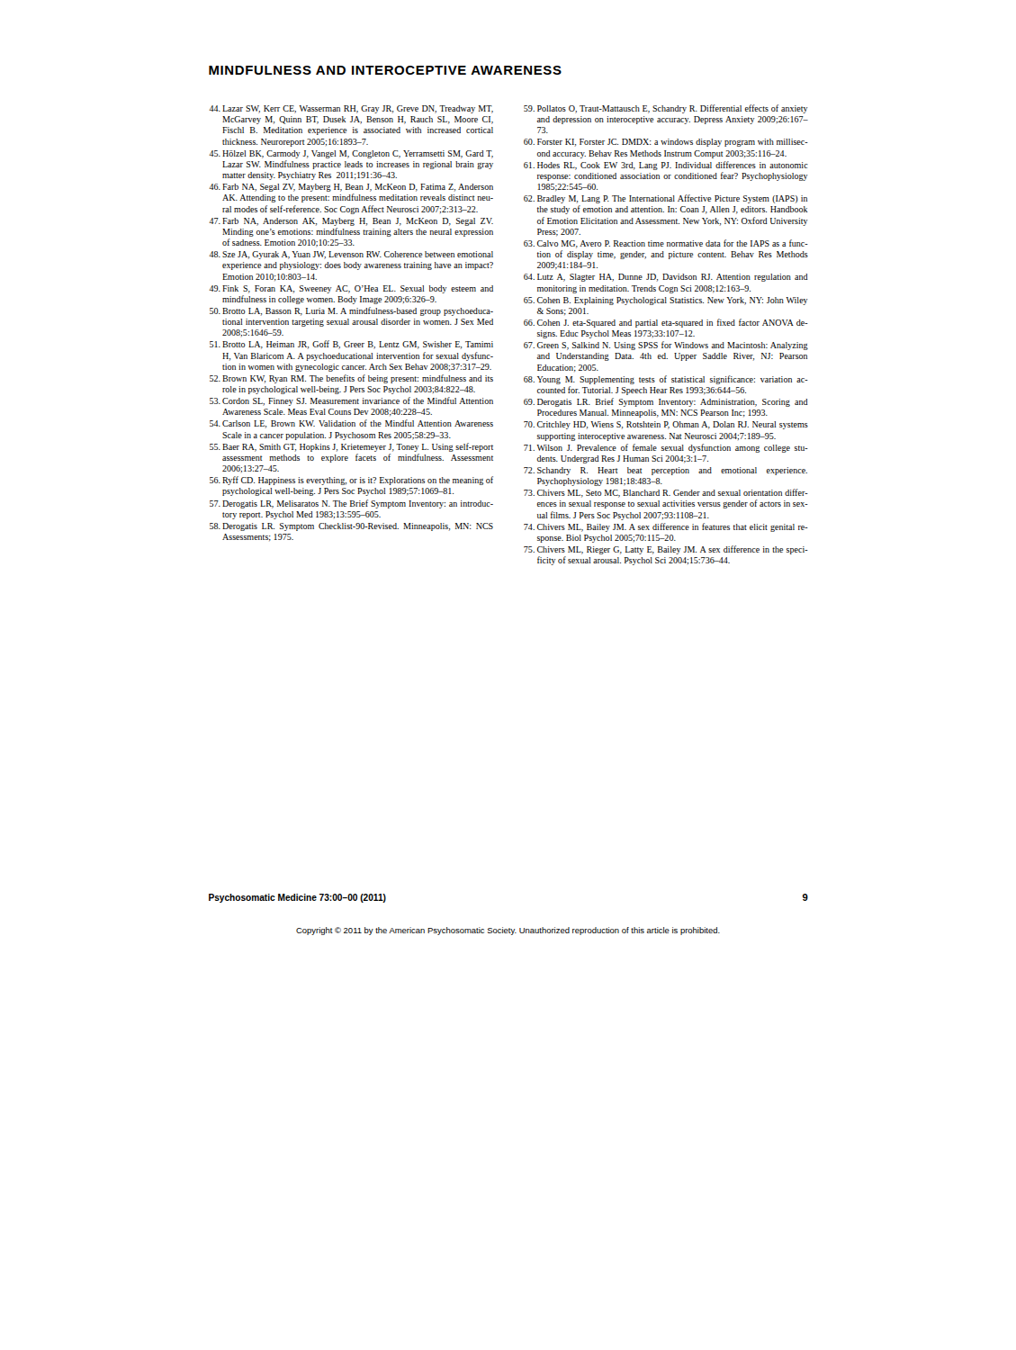Mindfulness and Interoceptive Awareness
Lazar SW, Kerr CE, Wasserman RH, Gray JR, Greve DN, Treadway MT, McGarvey M, Quinn BT, Dusek JA, Benson H, Rauch SL, Moore CI, Fischl B. Meditation experience is associated with increased cortical thickness. Neuroreport 2005;16:1893–7.
Hölzel BK, Carmody J, Vangel M, Congleton C, Yerramsetti SM, Gard T, Lazar SW. Mindfulness practice leads to increases in regional brain gray matter density. Psychiatry Res 2011;191:36–43.
Farb NA, Segal ZV, Mayberg H, Bean J, McKeon D, Fatima Z, Anderson AK. Attending to the present: mindfulness meditation reveals distinct neural modes of self-reference. Soc Cogn Affect Neurosci 2007;2:313–22.
Farb NA, Anderson AK, Mayberg H, Bean J, McKeon D, Segal ZV. Minding one’s emotions: mindfulness training alters the neural expression of sadness. Emotion 2010;10:25–33.
Sze JA, Gyurak A, Yuan JW, Levenson RW. Coherence between emotional experience and physiology: does body awareness training have an impact? Emotion 2010;10:803–14.
Fink S, Foran KA, Sweeney AC, O’Hea EL. Sexual body esteem and mindfulness in college women. Body Image 2009;6:326–9.
Brotto LA, Basson R, Luria M. A mindfulness-based group psychoeducational intervention targeting sexual arousal disorder in women. J Sex Med 2008;5:1646–59.
Brotto LA, Heiman JR, Goff B, Greer B, Lentz GM, Swisher E, Tamimi H, Van Blaricom A. A psychoeducational intervention for sexual dysfunction in women with gynecologic cancer. Arch Sex Behav 2008;37:317–29.
Brown KW, Ryan RM. The benefits of being present: mindfulness and its role in psychological well-being. J Pers Soc Psychol 2003;84:822–48.
Cordon SL, Finney SJ. Measurement invariance of the Mindful Attention Awareness Scale. Meas Eval Couns Dev 2008;40:228–45.
Carlson LE, Brown KW. Validation of the Mindful Attention Awareness Scale in a cancer population. J Psychosom Res 2005;58:29–33.
Baer RA, Smith GT, Hopkins J, Krietemeyer J, Toney L. Using self-report assessment methods to explore facets of mindfulness. Assessment 2006;13:27–45.
Ryff CD. Happiness is everything, or is it? Explorations on the meaning of psychological well-being. J Pers Soc Psychol 1989;57:1069–81.
Derogatis LR, Melisaratos N. The Brief Symptom Inventory: an introductory report. Psychol Med 1983;13:595–605.
Derogatis LR. Symptom Checklist-90-Revised. Minneapolis, MN: NCS Assessments; 1975.
Pollatos O, Traut-Mattausch E, Schandry R. Differential effects of anxiety and depression on interoceptive accuracy. Depress Anxiety 2009;26:167–73.
Forster KI, Forster JC. DMDX: a windows display program with millisecond accuracy. Behav Res Methods Instrum Comput 2003;35:116–24.
Hodes RL, Cook EW 3rd, Lang PJ. Individual differences in autonomic response: conditioned association or conditioned fear? Psychophysiology 1985;22:545–60.
Bradley M, Lang P. The International Affective Picture System (IAPS) in the study of emotion and attention. In: Coan J, Allen J, editors. Handbook of Emotion Elicitation and Assessment. New York, NY: Oxford University Press; 2007.
Calvo MG, Avero P. Reaction time normative data for the IAPS as a function of display time, gender, and picture content. Behav Res Methods 2009;41:184–91.
Lutz A, Slagter HA, Dunne JD, Davidson RJ. Attention regulation and monitoring in meditation. Trends Cogn Sci 2008;12:163–9.
Cohen B. Explaining Psychological Statistics. New York, NY: John Wiley & Sons; 2001.
Cohen J. eta-Squared and partial eta-squared in fixed factor ANOVA designs. Educ Psychol Meas 1973;33:107–12.
Green S, Salkind N. Using SPSS for Windows and Macintosh: Analyzing and Understanding Data. 4th ed. Upper Saddle River, NJ: Pearson Education; 2005.
Young M. Supplementing tests of statistical significance: variation accounted for. Tutorial. J Speech Hear Res 1993;36:644–56.
Derogatis LR. Brief Symptom Inventory: Administration, Scoring and Procedures Manual. Minneapolis, MN: NCS Pearson Inc; 1993.
Critchley HD, Wiens S, Rotshtein P, Ohman A, Dolan RJ. Neural systems supporting interoceptive awareness. Nat Neurosci 2004;7:189–95.
Wilson J. Prevalence of female sexual dysfunction among college students. Undergrad Res J Human Sci 2004;3:1–7.
Schandry R. Heart beat perception and emotional experience. Psychophysiology 1981;18:483–8.
Chivers ML, Seto MC, Blanchard R. Gender and sexual orientation differences in sexual response to sexual activities versus gender of actors in sexual films. J Pers Soc Psychol 2007;93:1108–21.
Chivers ML, Bailey JM. A sex difference in features that elicit genital response. Biol Psychol 2005;70:115–20.
Chivers ML, Rieger G, Latty E, Bailey JM. A sex difference in the specificity of sexual arousal. Psychol Sci 2004;15:736–44.
Psychosomatic Medicine 73:00–00 (2011)
9
Copyright © 2011 by the American Psychosomatic Society. Unauthorized reproduction of this article is prohibited.